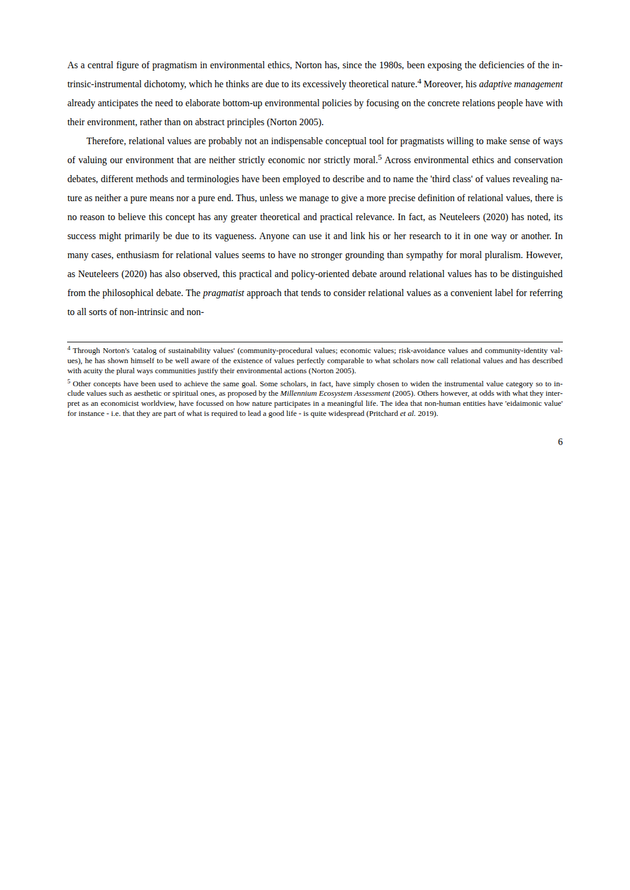As a central figure of pragmatism in environmental ethics, Norton has, since the 1980s, been exposing the deficiencies of the intrinsic-instrumental dichotomy, which he thinks are due to its excessively theoretical nature.4 Moreover, his adaptive management already anticipates the need to elaborate bottom-up environmental policies by focusing on the concrete relations people have with their environment, rather than on abstract principles (Norton 2005).
Therefore, relational values are probably not an indispensable conceptual tool for pragmatists willing to make sense of ways of valuing our environment that are neither strictly economic nor strictly moral.5 Across environmental ethics and conservation debates, different methods and terminologies have been employed to describe and to name the 'third class' of values revealing nature as neither a pure means nor a pure end. Thus, unless we manage to give a more precise definition of relational values, there is no reason to believe this concept has any greater theoretical and practical relevance. In fact, as Neuteleers (2020) has noted, its success might primarily be due to its vagueness. Anyone can use it and link his or her research to it in one way or another. In many cases, enthusiasm for relational values seems to have no stronger grounding than sympathy for moral pluralism. However, as Neuteleers (2020) has also observed, this practical and policy-oriented debate around relational values has to be distinguished from the philosophical debate. The pragmatist approach that tends to consider relational values as a convenient label for referring to all sorts of non-intrinsic and non-
4 Through Norton's 'catalog of sustainability values' (community-procedural values; economic values; risk-avoidance values and community-identity values), he has shown himself to be well aware of the existence of values perfectly comparable to what scholars now call relational values and has described with acuity the plural ways communities justify their environmental actions (Norton 2005).
5 Other concepts have been used to achieve the same goal. Some scholars, in fact, have simply chosen to widen the instrumental value category so to include values such as aesthetic or spiritual ones, as proposed by the Millennium Ecosystem Assessment (2005). Others however, at odds with what they interpret as an economicist worldview, have focussed on how nature participates in a meaningful life. The idea that non-human entities have 'eidaimonic value' for instance - i.e. that they are part of what is required to lead a good life - is quite widespread (Pritchard et al. 2019).
6